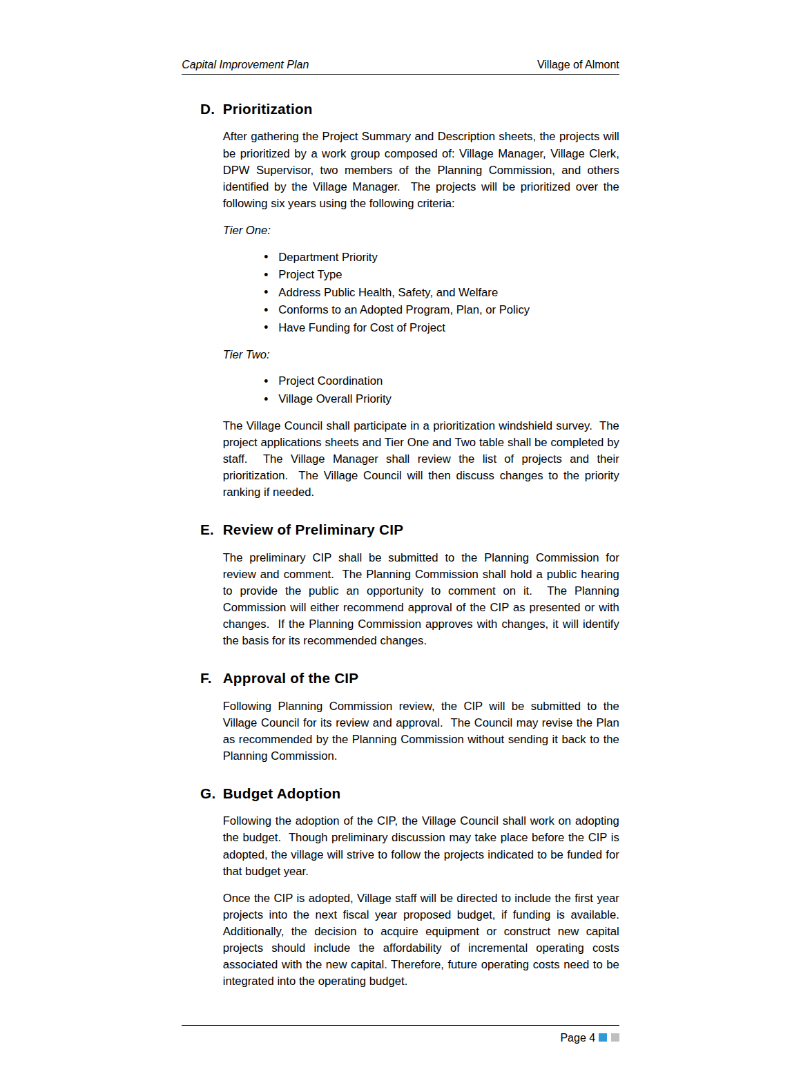Capital Improvement Plan
Village of Almont
D. Prioritization
After gathering the Project Summary and Description sheets, the projects will be prioritized by a work group composed of: Village Manager, Village Clerk, DPW Supervisor, two members of the Planning Commission, and others identified by the Village Manager. The projects will be prioritized over the following six years using the following criteria:
Tier One:
Department Priority
Project Type
Address Public Health, Safety, and Welfare
Conforms to an Adopted Program, Plan, or Policy
Have Funding for Cost of Project
Tier Two:
Project Coordination
Village Overall Priority
The Village Council shall participate in a prioritization windshield survey. The project applications sheets and Tier One and Two table shall be completed by staff. The Village Manager shall review the list of projects and their prioritization. The Village Council will then discuss changes to the priority ranking if needed.
E. Review of Preliminary CIP
The preliminary CIP shall be submitted to the Planning Commission for review and comment. The Planning Commission shall hold a public hearing to provide the public an opportunity to comment on it. The Planning Commission will either recommend approval of the CIP as presented or with changes. If the Planning Commission approves with changes, it will identify the basis for its recommended changes.
F. Approval of the CIP
Following Planning Commission review, the CIP will be submitted to the Village Council for its review and approval. The Council may revise the Plan as recommended by the Planning Commission without sending it back to the Planning Commission.
G. Budget Adoption
Following the adoption of the CIP, the Village Council shall work on adopting the budget. Though preliminary discussion may take place before the CIP is adopted, the village will strive to follow the projects indicated to be funded for that budget year.
Once the CIP is adopted, Village staff will be directed to include the first year projects into the next fiscal year proposed budget, if funding is available. Additionally, the decision to acquire equipment or construct new capital projects should include the affordability of incremental operating costs associated with the new capital. Therefore, future operating costs need to be integrated into the operating budget.
Page 4